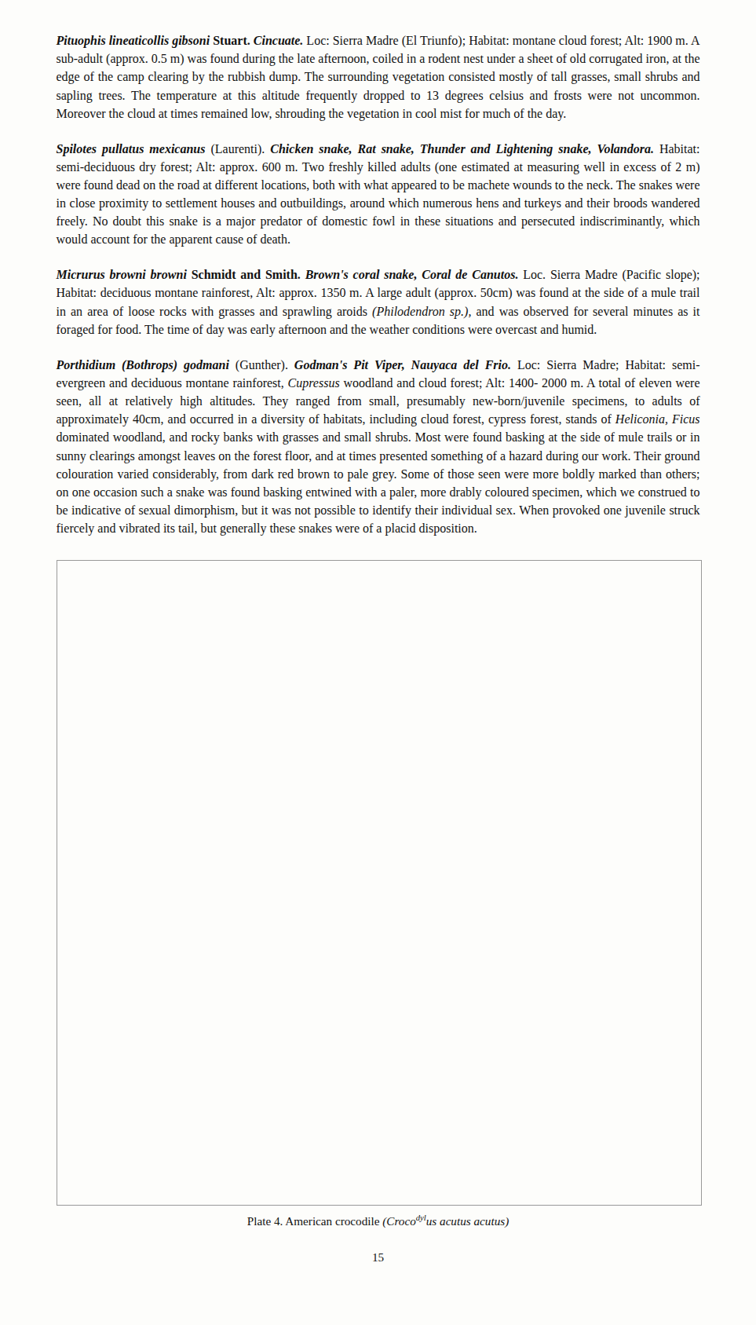Pituophis lineaticollis gibsoni Stuart. Cincuate. Loc: Sierra Madre (El Triunfo); Habitat: montane cloud forest; Alt: 1900 m. A sub-adult (approx. 0.5 m) was found during the late afternoon, coiled in a rodent nest under a sheet of old corrugated iron, at the edge of the camp clearing by the rubbish dump. The surrounding vegetation consisted mostly of tall grasses, small shrubs and sapling trees. The temperature at this altitude frequently dropped to 13 degrees celsius and frosts were not uncommon. Moreover the cloud at times remained low, shrouding the vegetation in cool mist for much of the day.
Spilotes pullatus mexicanus (Laurenti). Chicken snake, Rat snake, Thunder and Lightening snake, Volandora. Habitat: semi-deciduous dry forest; Alt: approx. 600 m. Two freshly killed adults (one estimated at measuring well in excess of 2 m) were found dead on the road at different locations, both with what appeared to be machete wounds to the neck. The snakes were in close proximity to settlement houses and outbuildings, around which numerous hens and turkeys and their broods wandered freely. No doubt this snake is a major predator of domestic fowl in these situations and persecuted indiscriminantly, which would account for the apparent cause of death.
Micrurus browni browni Schmidt and Smith. Brown's coral snake, Coral de Canutos. Loc. Sierra Madre (Pacific slope); Habitat: deciduous montane rainforest, Alt: approx. 1350 m. A large adult (approx. 50cm) was found at the side of a mule trail in an area of loose rocks with grasses and sprawling aroids (Philodendron sp.), and was observed for several minutes as it foraged for food. The time of day was early afternoon and the weather conditions were overcast and humid.
Porthidium (Bothrops) godmani (Gunther). Godman's Pit Viper, Nauyaca del Frio. Loc: Sierra Madre; Habitat: semi-evergreen and deciduous montane rainforest, Cupressus woodland and cloud forest; Alt: 1400- 2000 m. A total of eleven were seen, all at relatively high altitudes. They ranged from small, presumably new-born/juvenile specimens, to adults of approximately 40cm, and occurred in a diversity of habitats, including cloud forest, cypress forest, stands of Heliconia, Ficus dominated woodland, and rocky banks with grasses and small shrubs. Most were found basking at the side of mule trails or in sunny clearings amongst leaves on the forest floor, and at times presented something of a hazard during our work. Their ground colouration varied considerably, from dark red brown to pale grey. Some of those seen were more boldly marked than others; on one occasion such a snake was found basking entwined with a paler, more drably coloured specimen, which we construed to be indicative of sexual dimorphism, but it was not possible to identify their individual sex. When provoked one juvenile struck fiercely and vibrated its tail, but generally these snakes were of a placid disposition.
Plate 4. American crocodile (Crocodylus acutus acutus)
15